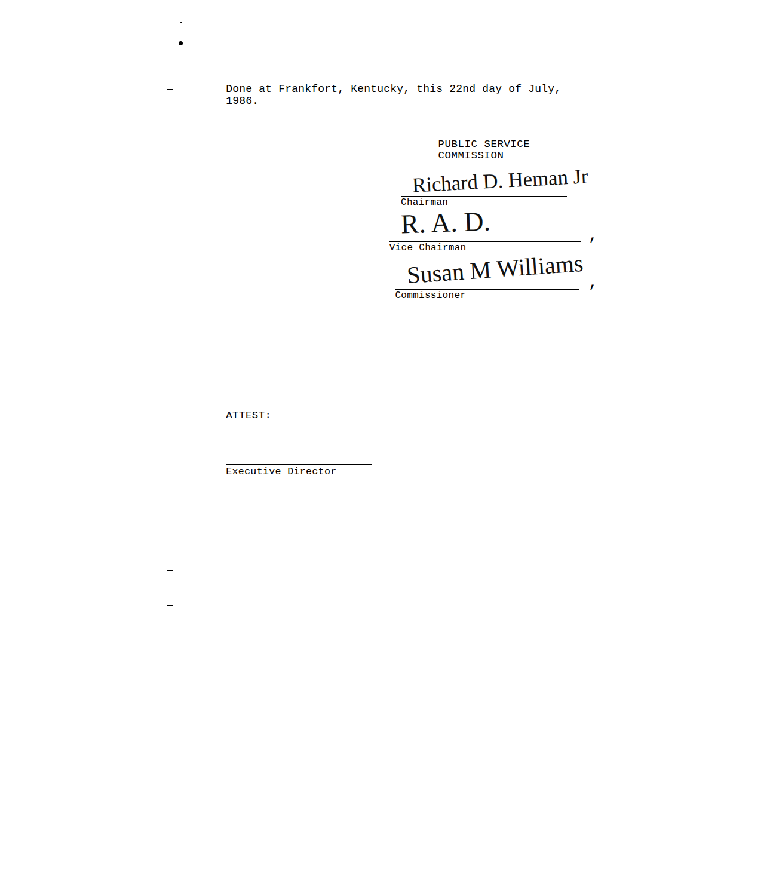Done at Frankfort, Kentucky, this 22nd day of July, 1986.
PUBLIC SERVICE COMMISSION
Richard D. Heman Jr
Chairman
R. A. D.
Vice Chairman
,
Susan M Williams
Commissioner
,
ATTEST:
Executive Director